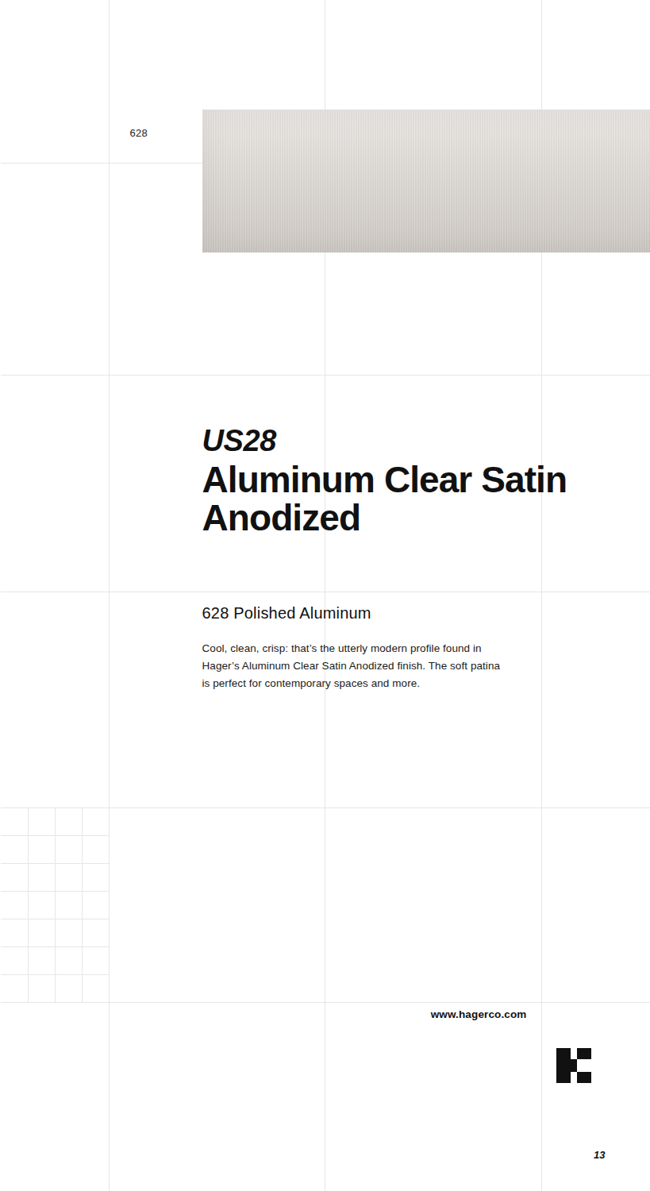628
US28
Aluminum Clear Satin Anodized
628 Polished Aluminum
Cool, clean, crisp: that’s the utterly modern profile found in Hager’s Aluminum Clear Satin Anodized finish. The soft patina is perfect for contemporary spaces and more.
www.hagerco.com
13